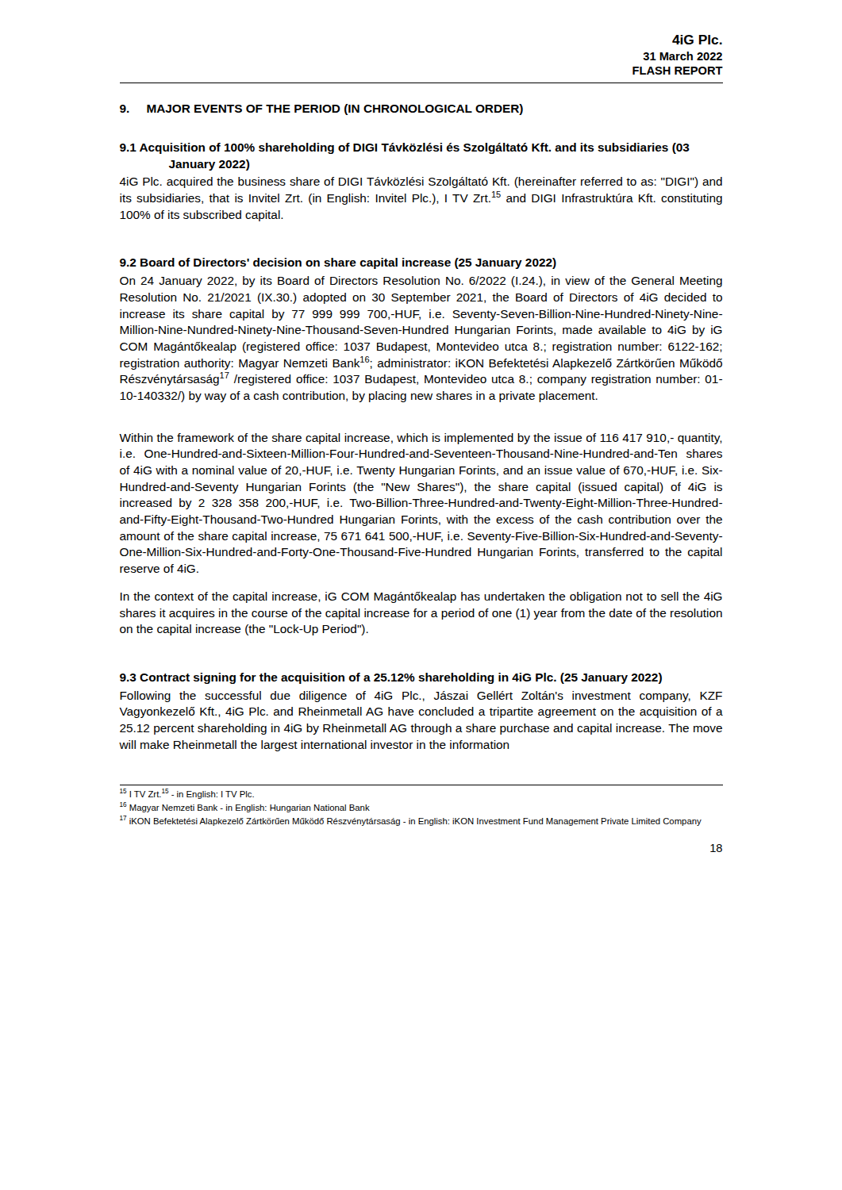4iG Plc.
31 March 2022
FLASH REPORT
9. MAJOR EVENTS OF THE PERIOD (IN CHRONOLOGICAL ORDER)
9.1 Acquisition of 100% shareholding of DIGI Távközlési és Szolgáltató Kft. and its subsidiaries (03 January 2022)
4iG Plc. acquired the business share of DIGI Távközlési Szolgáltató Kft. (hereinafter referred to as: "DIGI") and its subsidiaries, that is Invitel Zrt. (in English: Invitel Plc.), I TV Zrt.15 and DIGI Infrastruktúra Kft. constituting 100% of its subscribed capital.
9.2 Board of Directors' decision on share capital increase (25 January 2022)
On 24 January 2022, by its Board of Directors Resolution No. 6/2022 (I.24.), in view of the General Meeting Resolution No. 21/2021 (IX.30.) adopted on 30 September 2021, the Board of Directors of 4iG decided to increase its share capital by 77 999 999 700,-HUF, i.e. Seventy-Seven-Billion-Nine-Hundred-Ninety-Nine-Million-Nine-Nundred-Ninety-Nine-Thousand-Seven-Hundred Hungarian Forints, made available to 4iG by iG COM Magántőkealap (registered office: 1037 Budapest, Montevideo utca 8.; registration number: 6122-162; registration authority: Magyar Nemzeti Bank16; administrator: iKON Befektetési Alapkezelő Zártkörűen Működő Részvénytársaság17 /registered office: 1037 Budapest, Montevideo utca 8.; company registration number: 01-10-140332/) by way of a cash contribution, by placing new shares in a private placement.
Within the framework of the share capital increase, which is implemented by the issue of 116 417 910,- quantity, i.e. One-Hundred-and-Sixteen-Million-Four-Hundred-and-Seventeen-Thousand-Nine-Hundred-and-Ten shares of 4iG with a nominal value of 20,-HUF, i.e. Twenty Hungarian Forints, and an issue value of 670,-HUF, i.e. Six-Hundred-and-Seventy Hungarian Forints (the "New Shares"), the share capital (issued capital) of 4iG is increased by 2 328 358 200,-HUF, i.e. Two-Billion-Three-Hundred-and-Twenty-Eight-Million-Three-Hundred-and-Fifty-Eight-Thousand-Two-Hundred Hungarian Forints, with the excess of the cash contribution over the amount of the share capital increase, 75 671 641 500,-HUF, i.e. Seventy-Five-Billion-Six-Hundred-and-Seventy-One-Million-Six-Hundred-and-Forty-One-Thousand-Five-Hundred Hungarian Forints, transferred to the capital reserve of 4iG.
In the context of the capital increase, iG COM Magántőkealap has undertaken the obligation not to sell the 4iG shares it acquires in the course of the capital increase for a period of one (1) year from the date of the resolution on the capital increase (the "Lock-Up Period").
9.3 Contract signing for the acquisition of a 25.12% shareholding in 4iG Plc. (25 January 2022)
Following the successful due diligence of 4iG Plc., Jászai Gellért Zoltán's investment company, KZF Vagyonkezelő Kft., 4iG Plc. and Rheinmetall AG have concluded a tripartite agreement on the acquisition of a 25.12 percent shareholding in 4iG by Rheinmetall AG through a share purchase and capital increase. The move will make Rheinmetall the largest international investor in the information
15 I TV Zrt.15 - in English: I TV Plc.
16 Magyar Nemzeti Bank - in English: Hungarian National Bank
17 iKON Befektetési Alapkezelő Zártkörűen Működő Részvénytársaság - in English: iKON Investment Fund Management Private Limited Company
18